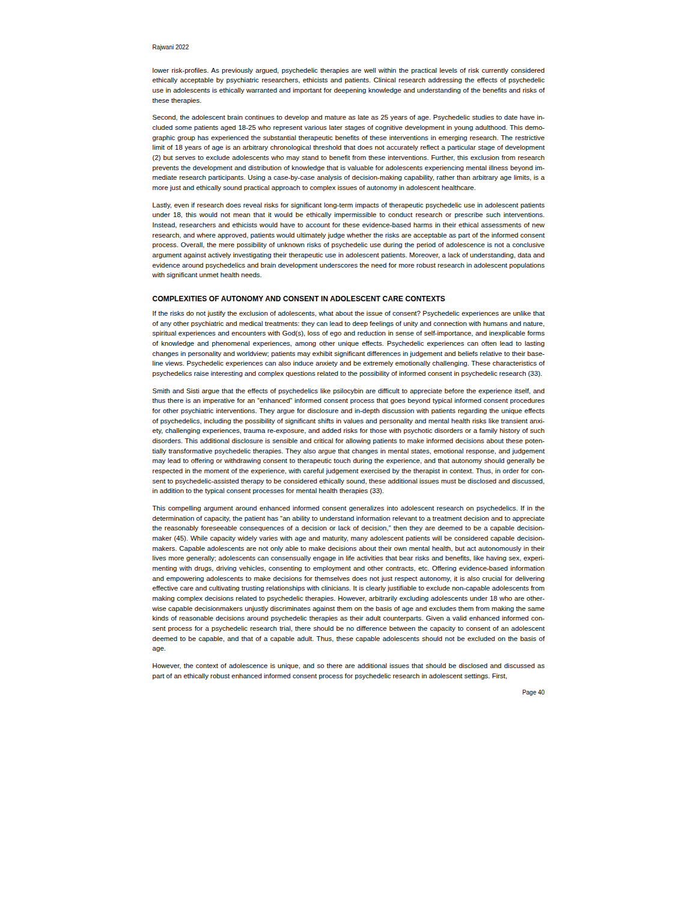Rajwani 2022
lower risk-profiles. As previously argued, psychedelic therapies are well within the practical levels of risk currently considered ethically acceptable by psychiatric researchers, ethicists and patients. Clinical research addressing the effects of psychedelic use in adolescents is ethically warranted and important for deepening knowledge and understanding of the benefits and risks of these therapies.
Second, the adolescent brain continues to develop and mature as late as 25 years of age. Psychedelic studies to date have included some patients aged 18-25 who represent various later stages of cognitive development in young adulthood. This demographic group has experienced the substantial therapeutic benefits of these interventions in emerging research. The restrictive limit of 18 years of age is an arbitrary chronological threshold that does not accurately reflect a particular stage of development (2) but serves to exclude adolescents who may stand to benefit from these interventions. Further, this exclusion from research prevents the development and distribution of knowledge that is valuable for adolescents experiencing mental illness beyond immediate research participants. Using a case-by-case analysis of decision-making capability, rather than arbitrary age limits, is a more just and ethically sound practical approach to complex issues of autonomy in adolescent healthcare.
Lastly, even if research does reveal risks for significant long-term impacts of therapeutic psychedelic use in adolescent patients under 18, this would not mean that it would be ethically impermissible to conduct research or prescribe such interventions. Instead, researchers and ethicists would have to account for these evidence-based harms in their ethical assessments of new research, and where approved, patients would ultimately judge whether the risks are acceptable as part of the informed consent process. Overall, the mere possibility of unknown risks of psychedelic use during the period of adolescence is not a conclusive argument against actively investigating their therapeutic use in adolescent patients. Moreover, a lack of understanding, data and evidence around psychedelics and brain development underscores the need for more robust research in adolescent populations with significant unmet health needs.
Complexities of Autonomy and Consent in Adolescent Care Contexts
If the risks do not justify the exclusion of adolescents, what about the issue of consent? Psychedelic experiences are unlike that of any other psychiatric and medical treatments: they can lead to deep feelings of unity and connection with humans and nature, spiritual experiences and encounters with God(s), loss of ego and reduction in sense of self-importance, and inexplicable forms of knowledge and phenomenal experiences, among other unique effects. Psychedelic experiences can often lead to lasting changes in personality and worldview; patients may exhibit significant differences in judgement and beliefs relative to their baseline views. Psychedelic experiences can also induce anxiety and be extremely emotionally challenging. These characteristics of psychedelics raise interesting and complex questions related to the possibility of informed consent in psychedelic research (33).
Smith and Sisti argue that the effects of psychedelics like psilocybin are difficult to appreciate before the experience itself, and thus there is an imperative for an “enhanced” informed consent process that goes beyond typical informed consent procedures for other psychiatric interventions. They argue for disclosure and in-depth discussion with patients regarding the unique effects of psychedelics, including the possibility of significant shifts in values and personality and mental health risks like transient anxiety, challenging experiences, trauma re-exposure, and added risks for those with psychotic disorders or a family history of such disorders. This additional disclosure is sensible and critical for allowing patients to make informed decisions about these potentially transformative psychedelic therapies. They also argue that changes in mental states, emotional response, and judgement may lead to offering or withdrawing consent to therapeutic touch during the experience, and that autonomy should generally be respected in the moment of the experience, with careful judgement exercised by the therapist in context. Thus, in order for consent to psychedelic-assisted therapy to be considered ethically sound, these additional issues must be disclosed and discussed, in addition to the typical consent processes for mental health therapies (33).
This compelling argument around enhanced informed consent generalizes into adolescent research on psychedelics. If in the determination of capacity, the patient has “an ability to understand information relevant to a treatment decision and to appreciate the reasonably foreseeable consequences of a decision or lack of decision,” then they are deemed to be a capable decision-maker (45). While capacity widely varies with age and maturity, many adolescent patients will be considered capable decision-makers. Capable adolescents are not only able to make decisions about their own mental health, but act autonomously in their lives more generally; adolescents can consensually engage in life activities that bear risks and benefits, like having sex, experimenting with drugs, driving vehicles, consenting to employment and other contracts, etc. Offering evidence-based information and empowering adolescents to make decisions for themselves does not just respect autonomy, it is also crucial for delivering effective care and cultivating trusting relationships with clinicians. It is clearly justifiable to exclude non-capable adolescents from making complex decisions related to psychedelic therapies. However, arbitrarily excluding adolescents under 18 who are otherwise capable decisionmakers unjustly discriminates against them on the basis of age and excludes them from making the same kinds of reasonable decisions around psychedelic therapies as their adult counterparts. Given a valid enhanced informed consent process for a psychedelic research trial, there should be no difference between the capacity to consent of an adolescent deemed to be capable, and that of a capable adult. Thus, these capable adolescents should not be excluded on the basis of age.
However, the context of adolescence is unique, and so there are additional issues that should be disclosed and discussed as part of an ethically robust enhanced informed consent process for psychedelic research in adolescent settings. First,
Page 40